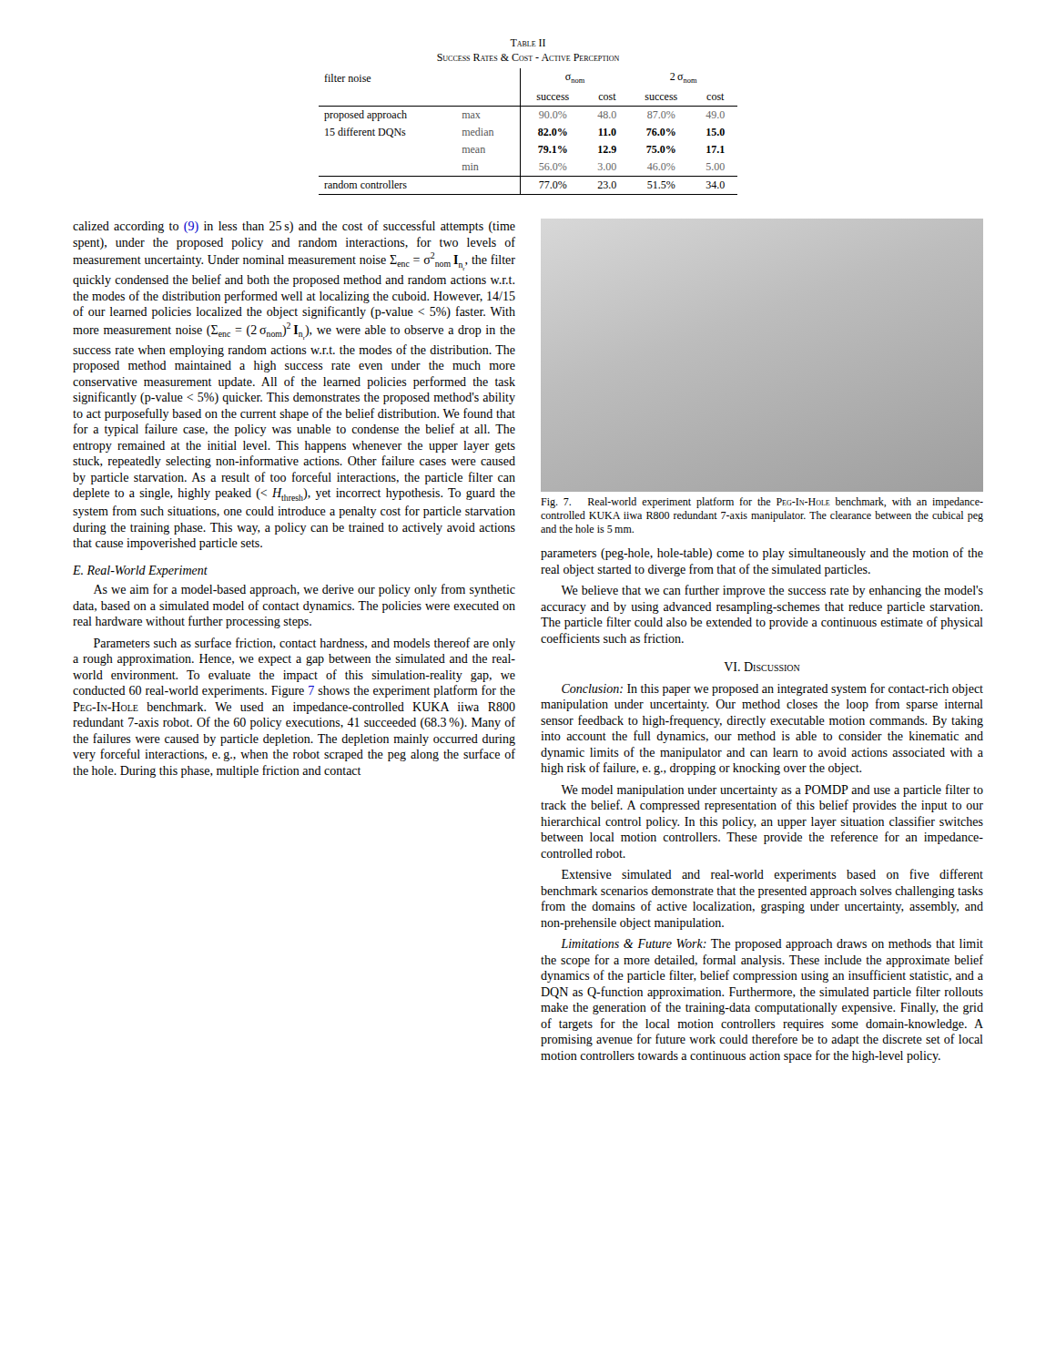Table II
Success Rates & Cost - Active Perception
| filter noise | σ nom | 2 σ nom |
| | success | cost | success | cost |
| proposed approach | max | 90.0% | 48.0 | 87.0% | 49.0 |
| 15 different DQNs | median | 82.0% | 11.0 | 76.0% | 15.0 |
| | mean | 79.1% | 12.9 | 75.0% | 17.1 |
| | min | 56.0% | 3.00 | 46.0% | 5.00 |
| random controllers | 77.0% | 23.0 | 51.5% | 34.0 |
calized according to (9) in less than 25 s) and the cost of successful attempts (time spent), under the proposed policy and random interactions, for two levels of measurement uncertainty. Under nominal measurement noise Σenc = σ2nom Inr, the filter quickly condensed the belief and both the proposed method and random actions w.r.t. the modes of the distribution performed well at localizing the cuboid. However, 14/15 of our learned policies localized the object significantly (p-value < 5%) faster. With more measurement noise (Σenc = (2 σnom)2 Inr), we were able to observe a drop in the success rate when employing random actions w.r.t. the modes of the distribution. The proposed method maintained a high success rate even under the much more conservative measurement update. All of the learned policies performed the task significantly (p-value < 5%) quicker. This demonstrates the proposed method's ability to act purposefully based on the current shape of the belief distribution. We found that for a typical failure case, the policy was unable to condense the belief at all. The entropy remained at the initial level. This happens whenever the upper layer gets stuck, repeatedly selecting non-informative actions. Other failure cases were caused by particle starvation. As a result of too forceful interactions, the particle filter can deplete to a single, highly peaked (< Hthresh), yet incorrect hypothesis. To guard the system from such situations, one could introduce a penalty cost for particle starvation during the training phase. This way, a policy can be trained to actively avoid actions that cause impoverished particle sets.
E. Real-World Experiment
As we aim for a model-based approach, we derive our policy only from synthetic data, based on a simulated model of contact dynamics. The policies were executed on real hardware without further processing steps.
Parameters such as surface friction, contact hardness, and models thereof are only a rough approximation. Hence, we expect a gap between the simulated and the real-world environment. To evaluate the impact of this simulation-reality gap, we conducted 60 real-world experiments. Figure 7 shows the experiment platform for the Peg-In-Hole benchmark. We used an impedance-controlled KUKA iiwa R800 redundant 7-axis robot. Of the 60 policy executions, 41 succeeded (68.3 %). Many of the failures were caused by particle depletion. The depletion mainly occurred during very forceful interactions, e. g., when the robot scraped the peg along the surface of the hole. During this phase, multiple friction and contact
Fig. 7. Real-world experiment platform for the Peg-In-Hole benchmark, with an impedance-controlled KUKA iiwa R800 redundant 7-axis manipulator. The clearance between the cubical peg and the hole is 5 mm.
parameters (peg-hole, hole-table) come to play simultaneously and the motion of the real object started to diverge from that of the simulated particles.
We believe that we can further improve the success rate by enhancing the model's accuracy and by using advanced resampling-schemes that reduce particle starvation. The particle filter could also be extended to provide a continuous estimate of physical coefficients such as friction.
VI. Discussion
Conclusion: In this paper we proposed an integrated system for contact-rich object manipulation under uncertainty. Our method closes the loop from sparse internal sensor feedback to high-frequency, directly executable motion commands. By taking into account the full dynamics, our method is able to consider the kinematic and dynamic limits of the manipulator and can learn to avoid actions associated with a high risk of failure, e. g., dropping or knocking over the object.
We model manipulation under uncertainty as a POMDP and use a particle filter to track the belief. A compressed representation of this belief provides the input to our hierarchical control policy. In this policy, an upper layer situation classifier switches between local motion controllers. These provide the reference for an impedance-controlled robot.
Extensive simulated and real-world experiments based on five different benchmark scenarios demonstrate that the presented approach solves challenging tasks from the domains of active localization, grasping under uncertainty, assembly, and non-prehensile object manipulation.
Limitations & Future Work: The proposed approach draws on methods that limit the scope for a more detailed, formal analysis. These include the approximate belief dynamics of the particle filter, belief compression using an insufficient statistic, and a DQN as Q-function approximation. Furthermore, the simulated particle filter rollouts make the generation of the training-data computationally expensive. Finally, the grid of targets for the local motion controllers requires some domain-knowledge. A promising avenue for future work could therefore be to adapt the discrete set of local motion controllers towards a continuous action space for the high-level policy.